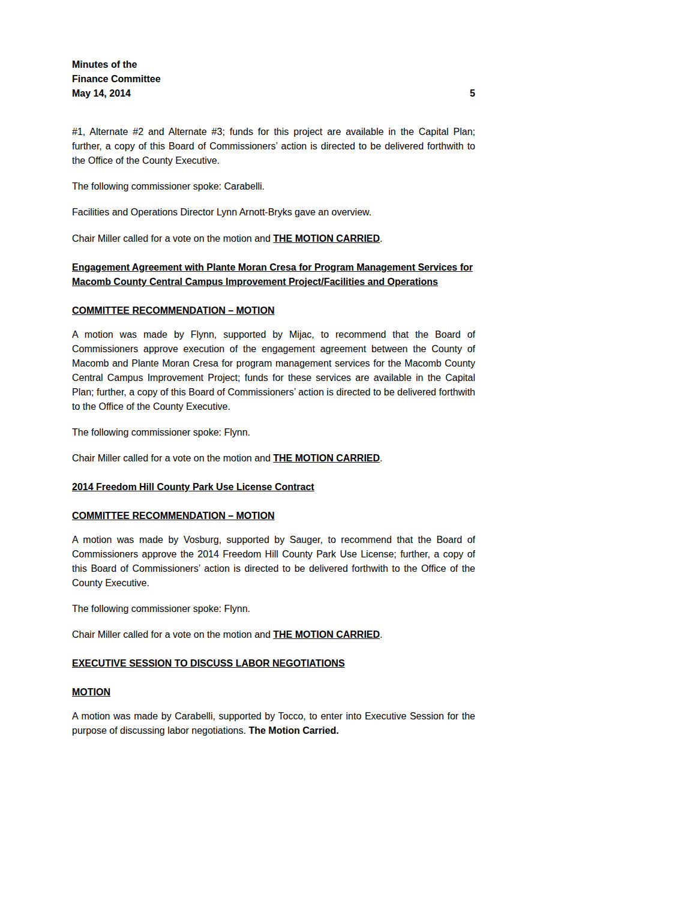Minutes of the
Finance Committee
May 14, 20145
#1, Alternate #2 and Alternate #3; funds for this project are available in the Capital Plan; further, a copy of this Board of Commissioners’ action is directed to be delivered forthwith to the Office of the County Executive.
The following commissioner spoke: Carabelli.
Facilities and Operations Director Lynn Arnott-Bryks gave an overview.
Chair Miller called for a vote on the motion and THE MOTION CARRIED.
Engagement Agreement with Plante Moran Cresa for Program Management Services for Macomb County Central Campus Improvement Project/Facilities and Operations
COMMITTEE RECOMMENDATION – MOTION
A motion was made by Flynn, supported by Mijac, to recommend that the Board of Commissioners approve execution of the engagement agreement between the County of Macomb and Plante Moran Cresa for program management services for the Macomb County Central Campus Improvement Project; funds for these services are available in the Capital Plan; further, a copy of this Board of Commissioners’ action is directed to be delivered forthwith to the Office of the County Executive.
The following commissioner spoke: Flynn.
Chair Miller called for a vote on the motion and THE MOTION CARRIED.
2014 Freedom Hill County Park Use License Contract
COMMITTEE RECOMMENDATION – MOTION
A motion was made by Vosburg, supported by Sauger, to recommend that the Board of Commissioners approve the 2014 Freedom Hill County Park Use License; further, a copy of this Board of Commissioners’ action is directed to be delivered forthwith to the Office of the County Executive.
The following commissioner spoke: Flynn.
Chair Miller called for a vote on the motion and THE MOTION CARRIED.
EXECUTIVE SESSION TO DISCUSS LABOR NEGOTIATIONS
MOTION
A motion was made by Carabelli, supported by Tocco, to enter into Executive Session for the purpose of discussing labor negotiations. The Motion Carried.